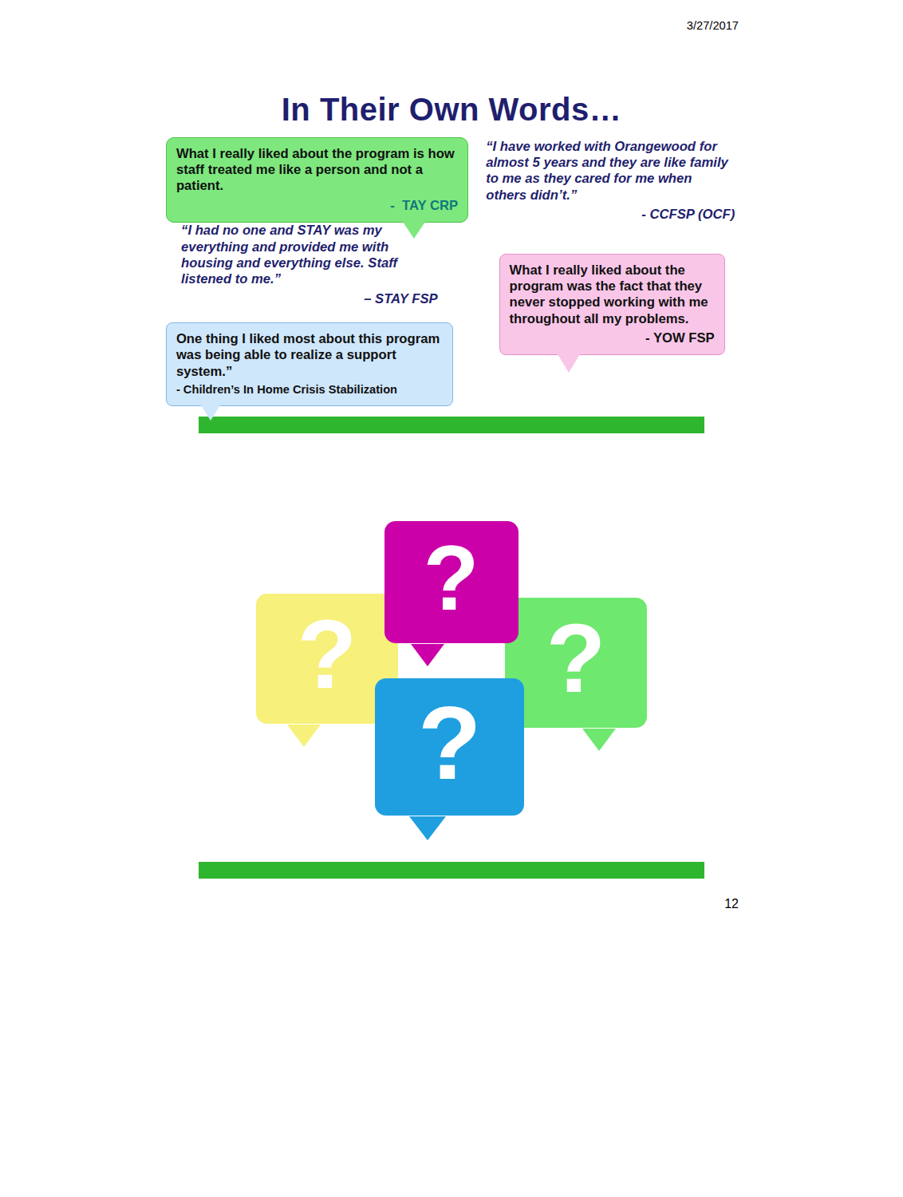3/27/2017
In Their Own Words…
What I really liked about the program is how staff treated me like a person and not a patient. - TAY CRP
“I had no one and STAY was my everything and provided me with housing and everything else. Staff listened to me.” – STAY FSP
One thing I liked most about this program was being able to realize a support system.” - Children’s In Home Crisis Stabilization
“I have worked with Orangewood for almost 5 years and they are like family to me as they cared for me when others didn’t.” - CCFSP (OCF)
What I really liked about the program was the fact that they never stopped working with me throughout all my problems. - YOW FSP
?
?
?
?
12